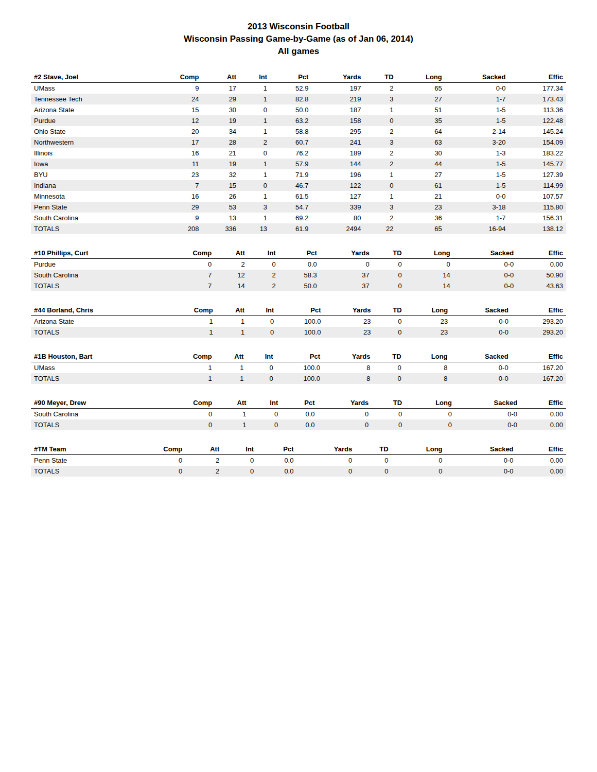2013 Wisconsin Football
Wisconsin Passing Game-by-Game (as of Jan 06, 2014)
All games
| #2 Stave, Joel | Comp | Att | Int | Pct | Yards | TD | Long | Sacked | Effic |
| --- | --- | --- | --- | --- | --- | --- | --- | --- | --- |
| UMass | 9 | 17 | 1 | 52.9 | 197 | 2 | 65 | 0-0 | 177.34 |
| Tennessee Tech | 24 | 29 | 1 | 82.8 | 219 | 3 | 27 | 1-7 | 173.43 |
| Arizona State | 15 | 30 | 0 | 50.0 | 187 | 1 | 51 | 1-5 | 113.36 |
| Purdue | 12 | 19 | 1 | 63.2 | 158 | 0 | 35 | 1-5 | 122.48 |
| Ohio State | 20 | 34 | 1 | 58.8 | 295 | 2 | 64 | 2-14 | 145.24 |
| Northwestern | 17 | 28 | 2 | 60.7 | 241 | 3 | 63 | 3-20 | 154.09 |
| Illinois | 16 | 21 | 0 | 76.2 | 189 | 2 | 30 | 1-3 | 183.22 |
| Iowa | 11 | 19 | 1 | 57.9 | 144 | 2 | 44 | 1-5 | 145.77 |
| BYU | 23 | 32 | 1 | 71.9 | 196 | 1 | 27 | 1-5 | 127.39 |
| Indiana | 7 | 15 | 0 | 46.7 | 122 | 0 | 61 | 1-5 | 114.99 |
| Minnesota | 16 | 26 | 1 | 61.5 | 127 | 1 | 21 | 0-0 | 107.57 |
| Penn State | 29 | 53 | 3 | 54.7 | 339 | 3 | 23 | 3-18 | 115.80 |
| South Carolina | 9 | 13 | 1 | 69.2 | 80 | 2 | 36 | 1-7 | 156.31 |
| TOTALS | 208 | 336 | 13 | 61.9 | 2494 | 22 | 65 | 16-94 | 138.12 |
| #10 Phillips, Curt | Comp | Att | Int | Pct | Yards | TD | Long | Sacked | Effic |
| --- | --- | --- | --- | --- | --- | --- | --- | --- | --- |
| Purdue | 0 | 2 | 0 | 0.0 | 0 | 0 | 0 | 0-0 | 0.00 |
| South Carolina | 7 | 12 | 2 | 58.3 | 37 | 0 | 14 | 0-0 | 50.90 |
| TOTALS | 7 | 14 | 2 | 50.0 | 37 | 0 | 14 | 0-0 | 43.63 |
| #44 Borland, Chris | Comp | Att | Int | Pct | Yards | TD | Long | Sacked | Effic |
| --- | --- | --- | --- | --- | --- | --- | --- | --- | --- |
| Arizona State | 1 | 1 | 0 | 100.0 | 23 | 0 | 23 | 0-0 | 293.20 |
| TOTALS | 1 | 1 | 0 | 100.0 | 23 | 0 | 23 | 0-0 | 293.20 |
| #1B Houston, Bart | Comp | Att | Int | Pct | Yards | TD | Long | Sacked | Effic |
| --- | --- | --- | --- | --- | --- | --- | --- | --- | --- |
| UMass | 1 | 1 | 0 | 100.0 | 8 | 0 | 8 | 0-0 | 167.20 |
| TOTALS | 1 | 1 | 0 | 100.0 | 8 | 0 | 8 | 0-0 | 167.20 |
| #90 Meyer, Drew | Comp | Att | Int | Pct | Yards | TD | Long | Sacked | Effic |
| --- | --- | --- | --- | --- | --- | --- | --- | --- | --- |
| South Carolina | 0 | 1 | 0 | 0.0 | 0 | 0 | 0 | 0-0 | 0.00 |
| TOTALS | 0 | 1 | 0 | 0.0 | 0 | 0 | 0 | 0-0 | 0.00 |
| #TM Team | Comp | Att | Int | Pct | Yards | TD | Long | Sacked | Effic |
| --- | --- | --- | --- | --- | --- | --- | --- | --- | --- |
| Penn State | 0 | 2 | 0 | 0.0 | 0 | 0 | 0 | 0-0 | 0.00 |
| TOTALS | 0 | 2 | 0 | 0.0 | 0 | 0 | 0 | 0-0 | 0.00 |